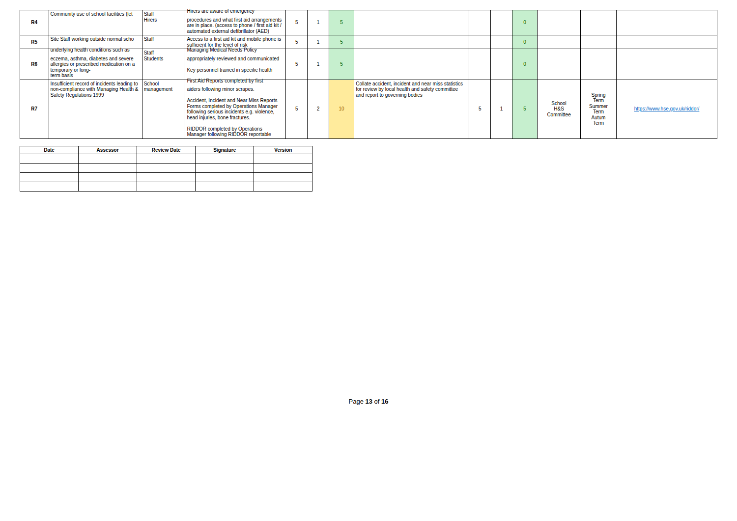| R4 | Community use of school facilities (let | Staff Hirers | Hirers are aware of emergency procedures and what first aid arrangements are in place. (access to phone / first aid kit / automated external defibrillator (AED) | 5 | 1 | 5 | | | | 0 | | | |
| R5 | Site Staff working outside normal scho | Staff | Access to a first aid kit and mobile phone is sufficient for the level of risk | 5 | 1 | 5 | | | | 0 | | | |
| R6 | underlying health conditions such as eczema, asthma, diabetes and severe allergies or prescribed medication on a temporary or long- term basis | Staff Students | Managing Medical Needs Policy appropriately reviewed and communicated Key personnel trained in specific health | 5 | 1 | 5 | | | | 0 | | | |
| R7 | Insufficient record of incidents leading to non-compliance with Managing Health & Safety Regulations 1999 | School management | First Aid Reports completed by first aiders following minor scrapes. Accident, Incident and Near Miss Reports Forms completed by Operations Manager following serious incidents e.g. violence, head injuries, bone fractures. RIDDOR completed by Operations Manager following RIDDOR reportable | 5 | 2 | 10 | Collate accident, incident and near miss statistics for review by local health and safety committee and report to governing bodies | 5 | 1 | 5 | School H&S Committee | Spring Term Summer Term Autum Term | https://www.hse.gov.uk/riddor/ |
| Date | Assessor | Review Date | Signature | Version |
| --- | --- | --- | --- | --- |
Page 13 of 16